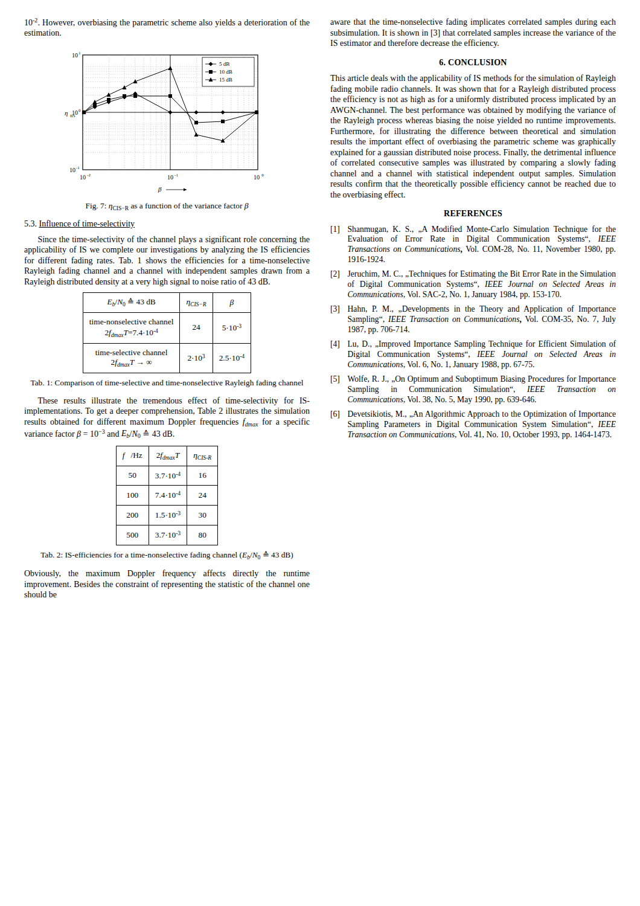10-2. However, overbiasing the parametric scheme also yields a deterioration of the estimation.
10 1 10 0 10 -1 10 -2 10 -1 10 0 η IIS β 5 dB 10 dB 15 dB
Fig. 7: ηCIS−R as a function of the variance factor β
5.3. Influence of time-selectivity
Since the time-selectivity of the channel plays a significant role concerning the applicability of IS we complete our investigations by analyzing the IS efficiencies for different fading rates. Tab. 1 shows the efficiencies for a time-nonselective Rayleigh fading channel and a channel with independent samples drawn from a Rayleigh distributed density at a very high signal to noise ratio of 43 dB.
| E b / N 0 ≙ 43 dB | η CIS−R | β |
| time-nonselective channel 2 f dmax T =7.4·10 -4 | 24 | 5·10 -3 |
| time-selective channel 2 f dmax T → ∞ | 2·10 3 | 2.5·10 -4 |
Tab. 1: Comparison of time-selective and time-nonselective Rayleigh fading channel
These results illustrate the tremendous effect of time-selectivity for IS-implementations. To get a deeper comprehension, Table 2 illustrates the simulation results obtained for different maximum Doppler frequencies fdmax for a specific variance factor β = 10−3 and Eb/N0 ≙ 43 dB.
| f /Hz | 2 f dmax T | η CIS-R |
| 50 | 3.7·10 -4 | 16 |
| 100 | 7.4·10 -4 | 24 |
| 200 | 1.5·10 -3 | 30 |
| 500 | 3.7·10 -3 | 80 |
Tab. 2: IS-efficiencies for a time-nonselective fading channel (Eb/N0 ≙ 43 dB)
Obviously, the maximum Doppler frequency affects directly the runtime improvement. Besides the constraint of representing the statistic of the channel one should be
aware that the time-nonselective fading implicates correlated samples during each subsimulation. It is shown in [3] that correlated samples increase the variance of the IS estimator and therefore decrease the efficiency.
6. CONCLUSION
This article deals with the applicability of IS methods for the simulation of Rayleigh fading mobile radio channels. It was shown that for a Rayleigh distributed process the efficiency is not as high as for a uniformly distributed process implicated by an AWGN-channel. The best performance was obtained by modifying the variance of the Rayleigh process whereas biasing the noise yielded no runtime improvements. Furthermore, for illustrating the difference between theoretical and simulation results the important effect of overbiasing the parametric scheme was graphically explained for a gaussian distributed noise process. Finally, the detrimental influence of correlated consecutive samples was illustrated by comparing a slowly fading channel and a channel with statistical independent output samples. Simulation results confirm that the theoretically possible efficiency cannot be reached due to the overbiasing effect.
REFERENCES
[1] Shanmugan, K. S., „A Modified Monte-Carlo Simulation Technique for the Evaluation of Error Rate in Digital Communication Systems“, IEEE Transactions on Communications, Vol. COM-28, No. 11, November 1980, pp. 1916-1924.
[2] Jeruchim, M. C., „Techniques for Estimating the Bit Error Rate in the Simulation of Digital Communication Systems“, IEEE Journal on Selected Areas in Communications, Vol. SAC-2, No. 1, January 1984, pp. 153-170.
[3] Hahn, P. M., „Developments in the Theory and Application of Importance Sampling“, IEEE Transaction on Communications, Vol. COM-35, No. 7, July 1987, pp. 706-714.
[4] Lu, D., „Improved Importance Sampling Technique for Efficient Simulation of Digital Communication Systems“, IEEE Journal on Selected Areas in Communications, Vol. 6, No. 1, January 1988, pp. 67-75.
[5] Wolfe, R. J., „On Optimum and Suboptimum Biasing Procedures for Importance Sampling in Communication Simulation“, IEEE Transaction on Communications, Vol. 38, No. 5, May 1990, pp. 639-646.
[6] Devetsikiotis, M., „An Algorithmic Approach to the Optimization of Importance Sampling Parameters in Digital Communication System Simulation“, IEEE Transaction on Communications, Vol. 41, No. 10, October 1993, pp. 1464-1473.